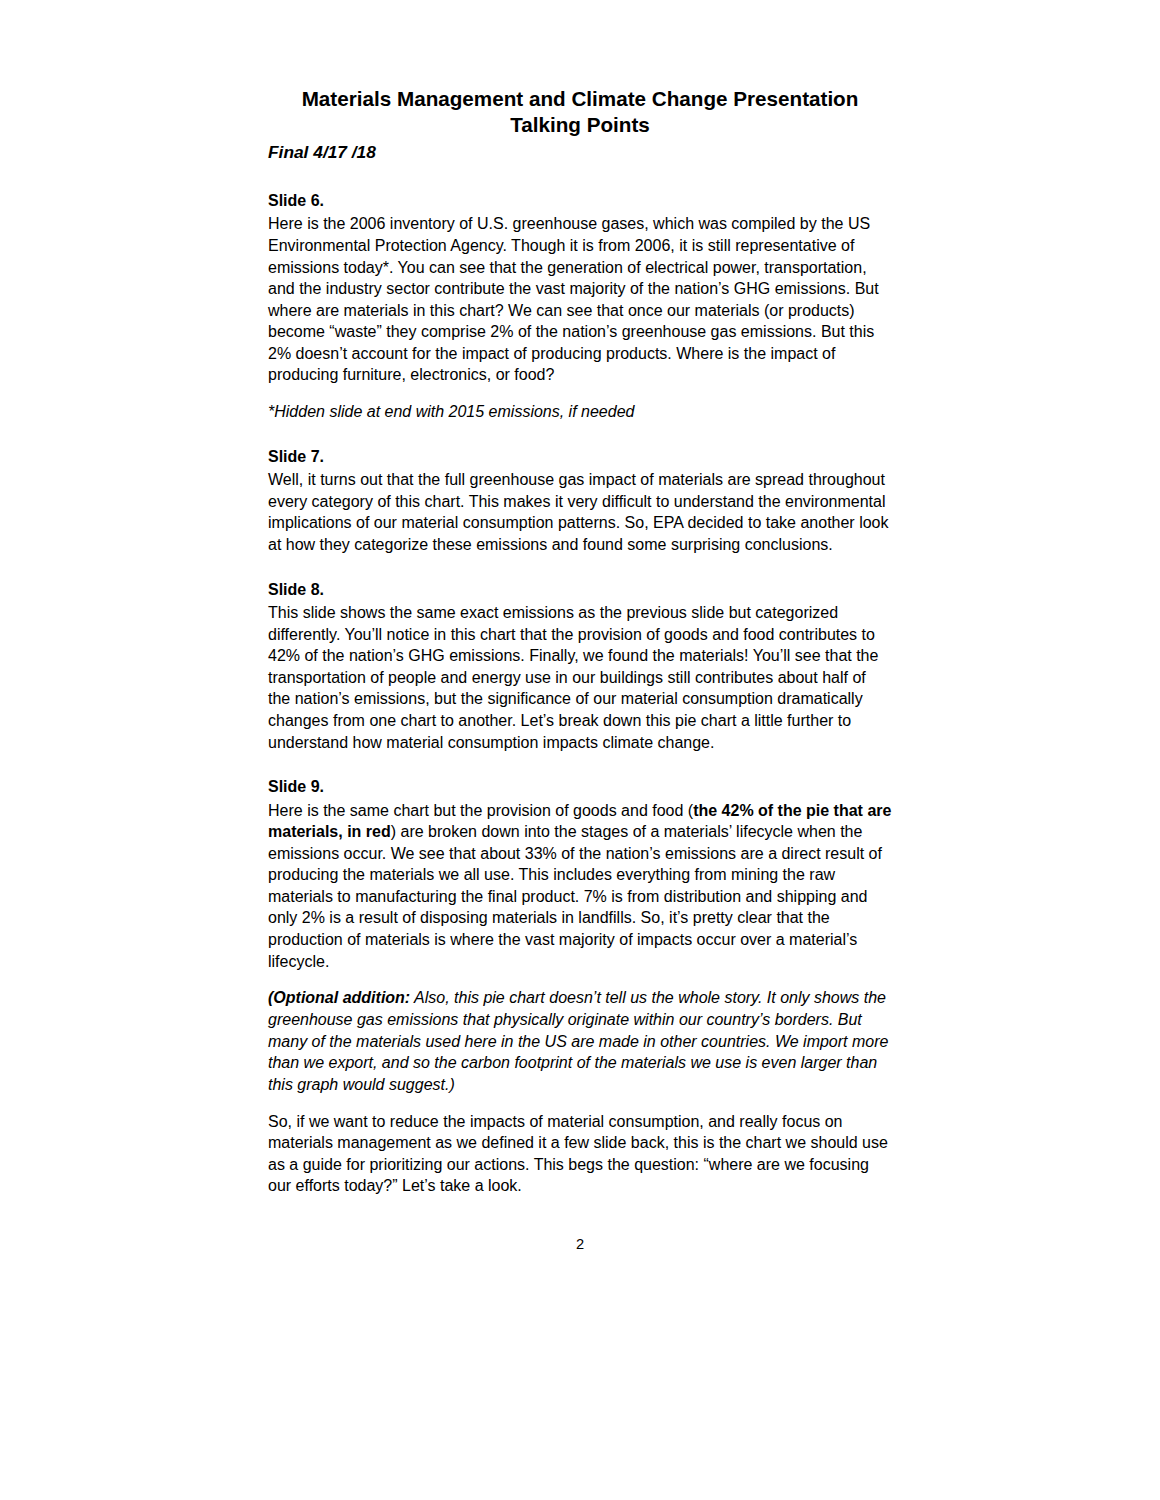Materials Management and Climate Change Presentation Talking Points
Final 4/17 /18
Slide 6.
Here is the 2006 inventory of U.S. greenhouse gases, which was compiled by the US Environmental Protection Agency. Though it is from 2006, it is still representative of emissions today*. You can see that the generation of electrical power, transportation, and the industry sector contribute the vast majority of the nation’s GHG emissions. But where are materials in this chart? We can see that once our materials (or products) become “waste” they comprise 2% of the nation’s greenhouse gas emissions. But this 2% doesn’t account for the impact of producing products. Where is the impact of producing furniture, electronics, or food?
*Hidden slide at end with 2015 emissions, if needed
Slide 7.
Well, it turns out that the full greenhouse gas impact of materials are spread throughout every category of this chart. This makes it very difficult to understand the environmental implications of our material consumption patterns. So, EPA decided to take another look at how they categorize these emissions and found some surprising conclusions.
Slide 8.
This slide shows the same exact emissions as the previous slide but categorized differently. You’ll notice in this chart that the provision of goods and food contributes to 42% of the nation’s GHG emissions. Finally, we found the materials! You’ll see that the transportation of people and energy use in our buildings still contributes about half of the nation’s emissions, but the significance of our material consumption dramatically changes from one chart to another. Let’s break down this pie chart a little further to understand how material consumption impacts climate change.
Slide 9.
Here is the same chart but the provision of goods and food (the 42% of the pie that are materials, in red) are broken down into the stages of a materials’ lifecycle when the emissions occur. We see that about 33% of the nation’s emissions are a direct result of producing the materials we all use. This includes everything from mining the raw materials to manufacturing the final product. 7% is from distribution and shipping and only 2% is a result of disposing materials in landfills. So, it’s pretty clear that the production of materials is where the vast majority of impacts occur over a material’s lifecycle.
(Optional addition: Also, this pie chart doesn’t tell us the whole story. It only shows the greenhouse gas emissions that physically originate within our country’s borders. But many of the materials used here in the US are made in other countries. We import more than we export, and so the carbon footprint of the materials we use is even larger than this graph would suggest.)
So, if we want to reduce the impacts of material consumption, and really focus on materials management as we defined it a few slide back, this is the chart we should use as a guide for prioritizing our actions. This begs the question: “where are we focusing our efforts today?” Let’s take a look.
2